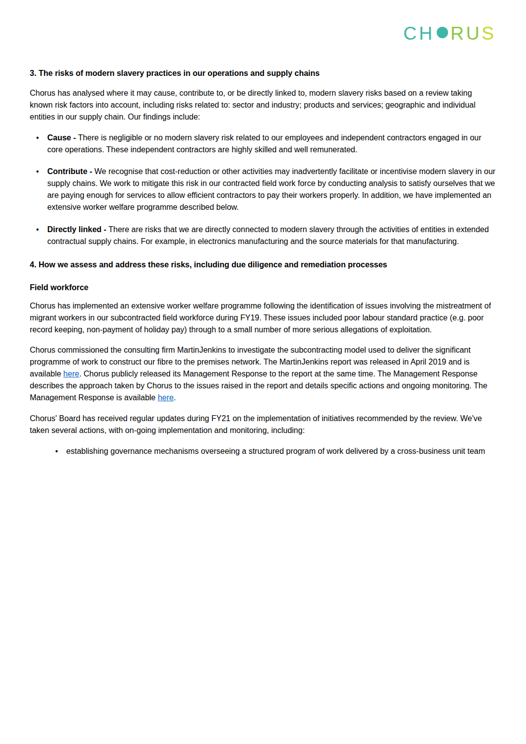CH RUS
3. The risks of modern slavery practices in our operations and supply chains
Chorus has analysed where it may cause, contribute to, or be directly linked to, modern slavery risks based on a review taking known risk factors into account, including risks related to: sector and industry; products and services; geographic and individual entities in our supply chain. Our findings include:
Cause - There is negligible or no modern slavery risk related to our employees and independent contractors engaged in our core operations. These independent contractors are highly skilled and well remunerated.
Contribute - We recognise that cost-reduction or other activities may inadvertently facilitate or incentivise modern slavery in our supply chains. We work to mitigate this risk in our contracted field work force by conducting analysis to satisfy ourselves that we are paying enough for services to allow efficient contractors to pay their workers properly. In addition, we have implemented an extensive worker welfare programme described below.
Directly linked - There are risks that we are directly connected to modern slavery through the activities of entities in extended contractual supply chains. For example, in electronics manufacturing and the source materials for that manufacturing.
4. How we assess and address these risks, including due diligence and remediation processes
Field workforce
Chorus has implemented an extensive worker welfare programme following the identification of issues involving the mistreatment of migrant workers in our subcontracted field workforce during FY19. These issues included poor labour standard practice (e.g. poor record keeping, non-payment of holiday pay) through to a small number of more serious allegations of exploitation.
Chorus commissioned the consulting firm MartinJenkins to investigate the subcontracting model used to deliver the significant programme of work to construct our fibre to the premises network. The MartinJenkins report was released in April 2019 and is available here. Chorus publicly released its Management Response to the report at the same time. The Management Response describes the approach taken by Chorus to the issues raised in the report and details specific actions and ongoing monitoring. The Management Response is available here.
Chorus' Board has received regular updates during FY21 on the implementation of initiatives recommended by the review. We've taken several actions, with on-going implementation and monitoring, including:
establishing governance mechanisms overseeing a structured program of work delivered by a cross-business unit team